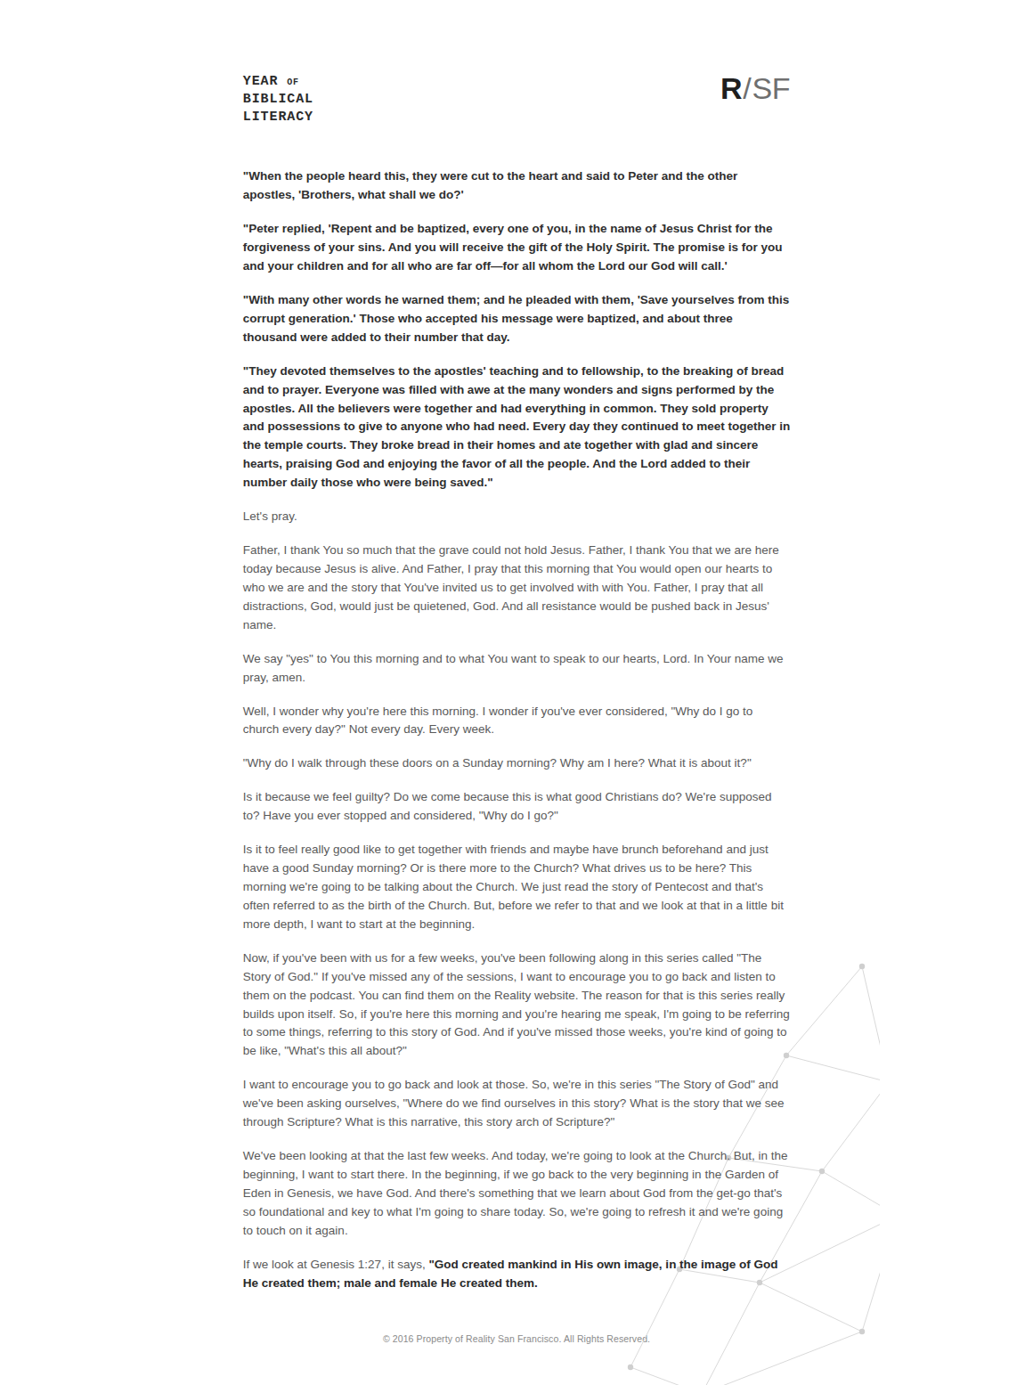Year of
Biblical
Literacy
R/SF
"When the people heard this, they were cut to the heart and said to Peter and the other apostles, 'Brothers, what shall we do?'
"Peter replied, 'Repent and be baptized, every one of you, in the name of Jesus Christ for the forgiveness of your sins. And you will receive the gift of the Holy Spirit. The promise is for you and your children and for all who are far off—for all whom the Lord our God will call.'
"With many other words he warned them; and he pleaded with them, 'Save yourselves from this corrupt generation.' Those who accepted his message were baptized, and about three thousand were added to their number that day.
"They devoted themselves to the apostles' teaching and to fellowship, to the breaking of bread and to prayer. Everyone was filled with awe at the many wonders and signs performed by the apostles. All the believers were together and had everything in common. They sold property and possessions to give to anyone who had need. Every day they continued to meet together in the temple courts. They broke bread in their homes and ate together with glad and sincere hearts, praising God and enjoying the favor of all the people. And the Lord added to their number daily those who were being saved."
Let's pray.
Father, I thank You so much that the grave could not hold Jesus. Father, I thank You that we are here today because Jesus is alive. And Father, I pray that this morning that You would open our hearts to who we are and the story that You've invited us to get involved with with You. Father, I pray that all distractions, God, would just be quietened, God. And all resistance would be pushed back in Jesus' name.
We say "yes" to You this morning and to what You want to speak to our hearts, Lord. In Your name we pray, amen.
Well, I wonder why you're here this morning. I wonder if you've ever considered, "Why do I go to church every day?" Not every day. Every week.
"Why do I walk through these doors on a Sunday morning? Why am I here? What it is about it?"
Is it because we feel guilty? Do we come because this is what good Christians do? We're supposed to? Have you ever stopped and considered, "Why do I go?"
Is it to feel really good like to get together with friends and maybe have brunch beforehand and just have a good Sunday morning? Or is there more to the Church? What drives us to be here? This morning we're going to be talking about the Church. We just read the story of Pentecost and that's often referred to as the birth of the Church. But, before we refer to that and we look at that in a little bit more depth, I want to start at the beginning.
Now, if you've been with us for a few weeks, you've been following along in this series called "The Story of God." If you've missed any of the sessions, I want to encourage you to go back and listen to them on the podcast. You can find them on the Reality website. The reason for that is this series really builds upon itself. So, if you're here this morning and you're hearing me speak, I'm going to be referring to some things, referring to this story of God. And if you've missed those weeks, you're kind of going to be like, "What's this all about?"
I want to encourage you to go back and look at those. So, we're in this series "The Story of God" and we've been asking ourselves, "Where do we find ourselves in this story? What is the story that we see through Scripture? What is this narrative, this story arch of Scripture?"
We've been looking at that the last few weeks. And today, we're going to look at the Church. But, in the beginning, I want to start there. In the beginning, if we go back to the very beginning in the Garden of Eden in Genesis, we have God. And there's something that we learn about God from the get-go that's so foundational and key to what I'm going to share today. So, we're going to refresh it and we're going to touch on it again.
If we look at Genesis 1:27, it says, "God created mankind in His own image, in the image of God He created them; male and female He created them.
© 2016 Property of Reality San Francisco. All Rights Reserved.